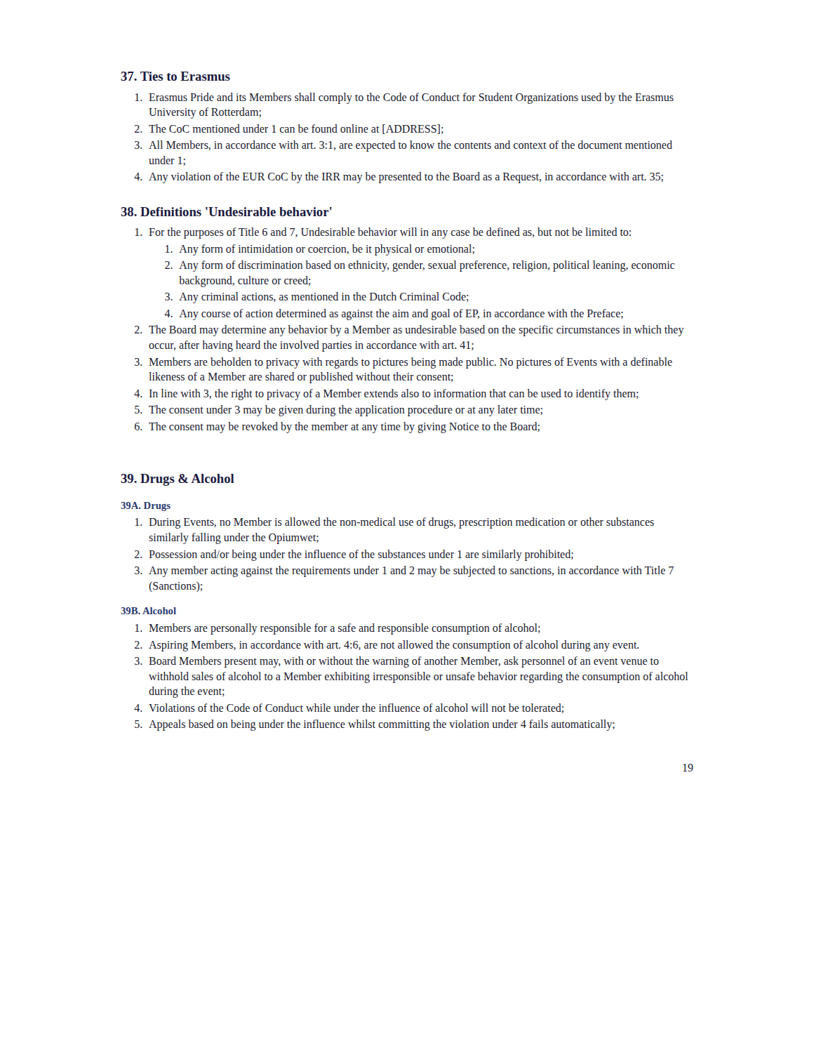37. Ties to Erasmus
Erasmus Pride and its Members shall comply to the Code of Conduct for Student Organizations used by the Erasmus University of Rotterdam;
The CoC mentioned under 1 can be found online at [ADDRESS];
All Members, in accordance with art. 3:1, are expected to know the contents and context of the document mentioned under 1;
Any violation of the EUR CoC by the IRR may be presented to the Board as a Request, in accordance with art. 35;
38. Definitions 'Undesirable behavior'
For the purposes of Title 6 and 7, Undesirable behavior will in any case be defined as, but not be limited to:
Any form of intimidation or coercion, be it physical or emotional;
Any form of discrimination based on ethnicity, gender, sexual preference, religion, political leaning, economic background, culture or creed;
Any criminal actions, as mentioned in the Dutch Criminal Code;
Any course of action determined as against the aim and goal of EP, in accordance with the Preface;
The Board may determine any behavior by a Member as undesirable based on the specific circumstances in which they occur, after having heard the involved parties in accordance with art. 41;
Members are beholden to privacy with regards to pictures being made public. No pictures of Events with a definable likeness of a Member are shared or published without their consent;
In line with 3, the right to privacy of a Member extends also to information that can be used to identify them;
The consent under 3 may be given during the application procedure or at any later time;
The consent may be revoked by the member at any time by giving Notice to the Board;
39. Drugs & Alcohol
39A. Drugs
During Events, no Member is allowed the non-medical use of drugs, prescription medication or other substances similarly falling under the Opiumwet;
Possession and/or being under the influence of the substances under 1 are similarly prohibited;
Any member acting against the requirements under 1 and 2 may be subjected to sanctions, in accordance with Title 7 (Sanctions);
39B. Alcohol
Members are personally responsible for a safe and responsible consumption of alcohol;
Aspiring Members, in accordance with art. 4:6, are not allowed the consumption of alcohol during any event.
Board Members present may, with or without the warning of another Member, ask personnel of an event venue to withhold sales of alcohol to a Member exhibiting irresponsible or unsafe behavior regarding the consumption of alcohol during the event;
Violations of the Code of Conduct while under the influence of alcohol will not be tolerated;
Appeals based on being under the influence whilst committing the violation under 4 fails automatically;
19